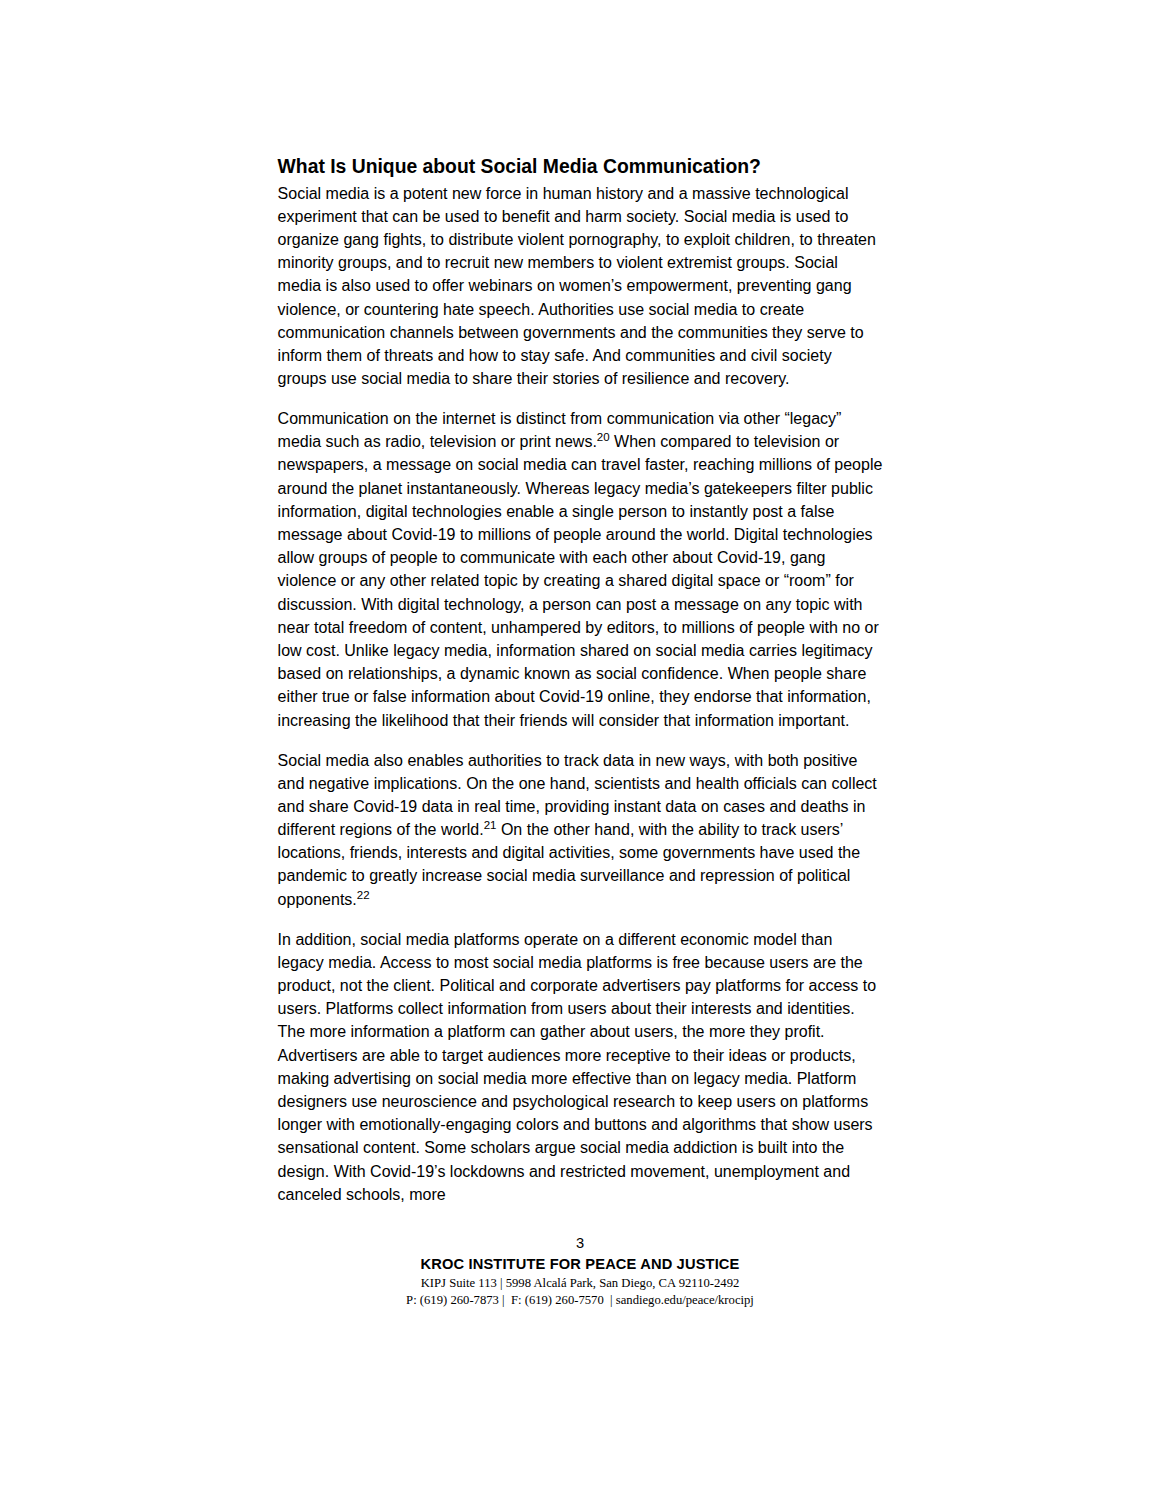What Is Unique about Social Media Communication?
Social media is a potent new force in human history and a massive technological experiment that can be used to benefit and harm society. Social media is used to organize gang fights, to distribute violent pornography, to exploit children, to threaten minority groups, and to recruit new members to violent extremist groups. Social media is also used to offer webinars on women’s empowerment, preventing gang violence, or countering hate speech. Authorities use social media to create communication channels between governments and the communities they serve to inform them of threats and how to stay safe. And communities and civil society groups use social media to share their stories of resilience and recovery.
Communication on the internet is distinct from communication via other “legacy” media such as radio, television or print news.20 When compared to television or newspapers, a message on social media can travel faster, reaching millions of people around the planet instantaneously. Whereas legacy media’s gatekeepers filter public information, digital technologies enable a single person to instantly post a false message about Covid-19 to millions of people around the world. Digital technologies allow groups of people to communicate with each other about Covid-19, gang violence or any other related topic by creating a shared digital space or “room” for discussion. With digital technology, a person can post a message on any topic with near total freedom of content, unhampered by editors, to millions of people with no or low cost. Unlike legacy media, information shared on social media carries legitimacy based on relationships, a dynamic known as social confidence. When people share either true or false information about Covid-19 online, they endorse that information, increasing the likelihood that their friends will consider that information important.
Social media also enables authorities to track data in new ways, with both positive and negative implications. On the one hand, scientists and health officials can collect and share Covid-19 data in real time, providing instant data on cases and deaths in different regions of the world.21 On the other hand, with the ability to track users’ locations, friends, interests and digital activities, some governments have used the pandemic to greatly increase social media surveillance and repression of political opponents.22
In addition, social media platforms operate on a different economic model than legacy media. Access to most social media platforms is free because users are the product, not the client. Political and corporate advertisers pay platforms for access to users. Platforms collect information from users about their interests and identities. The more information a platform can gather about users, the more they profit. Advertisers are able to target audiences more receptive to their ideas or products, making advertising on social media more effective than on legacy media. Platform designers use neuroscience and psychological research to keep users on platforms longer with emotionally-engaging colors and buttons and algorithms that show users sensational content. Some scholars argue social media addiction is built into the design. With Covid-19’s lockdowns and restricted movement, unemployment and canceled schools, more
3
KROC INSTITUTE FOR PEACE AND JUSTICE
KIPJ Suite 113 | 5998 Alcalá Park, San Diego, CA 92110-2492
P: (619) 260-7873 | F: (619) 260-7570 | sandiego.edu/peace/krocipj